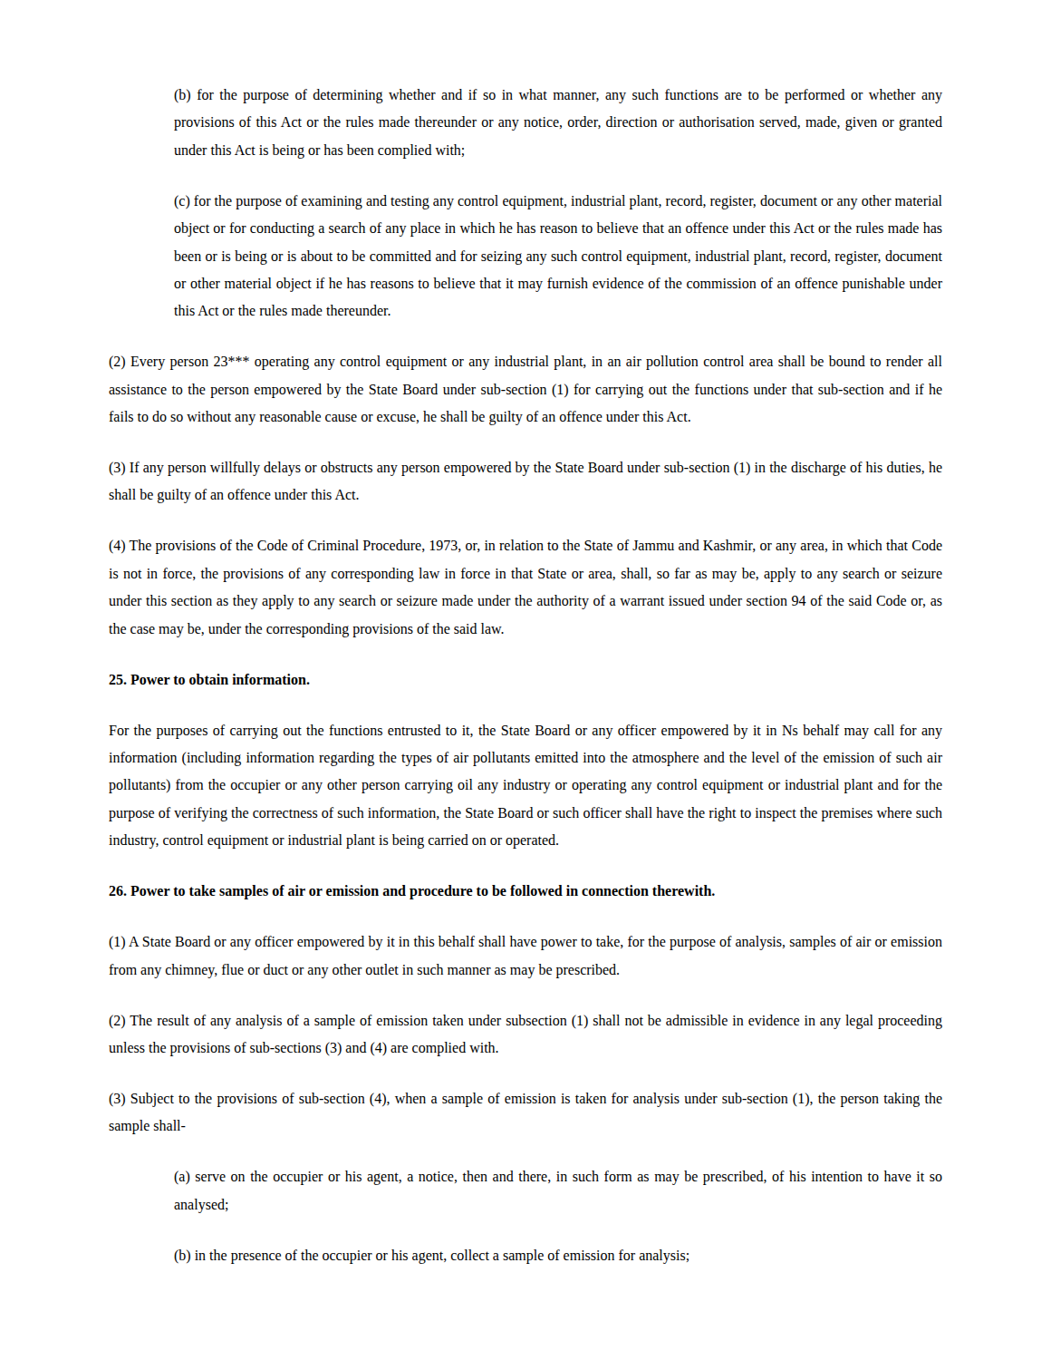(b) for the purpose of determining whether and if so in what manner, any such functions are to be performed or whether any provisions of this Act or the rules made thereunder or any notice, order, direction or authorisation served, made, given or granted under this Act is being or has been complied with;
(c) for the purpose of examining and testing any control equipment, industrial plant, record, register, document or any other material object or for conducting a search of any place in which he has reason to believe that an offence under this Act or the rules made has been or is being or is about to be committed and for seizing any such control equipment, industrial plant, record, register, document or other material object if he has reasons to believe that it may furnish evidence of the commission of an offence punishable under this Act or the rules made thereunder.
(2) Every person 23*** operating any control equipment or any industrial plant, in an air pollution control area shall be bound to render all assistance to the person empowered by the State Board under sub-section (1) for carrying out the functions under that sub-section and if he fails to do so without any reasonable cause or excuse, he shall be guilty of an offence under this Act.
(3) If any person willfully delays or obstructs any person empowered by the State Board under sub-section (1) in the discharge of his duties, he shall be guilty of an offence under this Act.
(4) The provisions of the Code of Criminal Procedure, 1973, or, in relation to the State of Jammu and Kashmir, or any area, in which that Code is not in force, the provisions of any corresponding law in force in that State or area, shall, so far as may be, apply to any search or seizure under this section as they apply to any search or seizure made under the authority of a warrant issued under section 94 of the said Code or, as the case may be, under the corresponding provisions of the said law.
25. Power to obtain information.
For the purposes of carrying out the functions entrusted to it, the State Board or any officer empowered by it in Ns behalf may call for any information (including information regarding the types of air pollutants emitted into the atmosphere and the level of the emission of such air pollutants) from the occupier or any other person carrying oil any industry or operating any control equipment or industrial plant and for the purpose of verifying the correctness of such information, the State Board or such officer shall have the right to inspect the premises where such industry, control equipment or industrial plant is being carried on or operated.
26. Power to take samples of air or emission and procedure to be followed in connection therewith.
(1) A State Board or any officer empowered by it in this behalf shall have power to take, for the purpose of analysis, samples of air or emission from any chimney, flue or duct or any other outlet in such manner as may be prescribed.
(2) The result of any analysis of a sample of emission taken under subsection (1) shall not be admissible in evidence in any legal proceeding unless the provisions of sub-sections (3) and (4) are complied with.
(3) Subject to the provisions of sub-section (4), when a sample of emission is taken for analysis under sub-section (1), the person taking the sample shall-
(a) serve on the occupier or his agent, a notice, then and there, in such form as may be prescribed, of his intention to have it so analysed;
(b) in the presence of the occupier or his agent, collect a sample of emission for analysis;